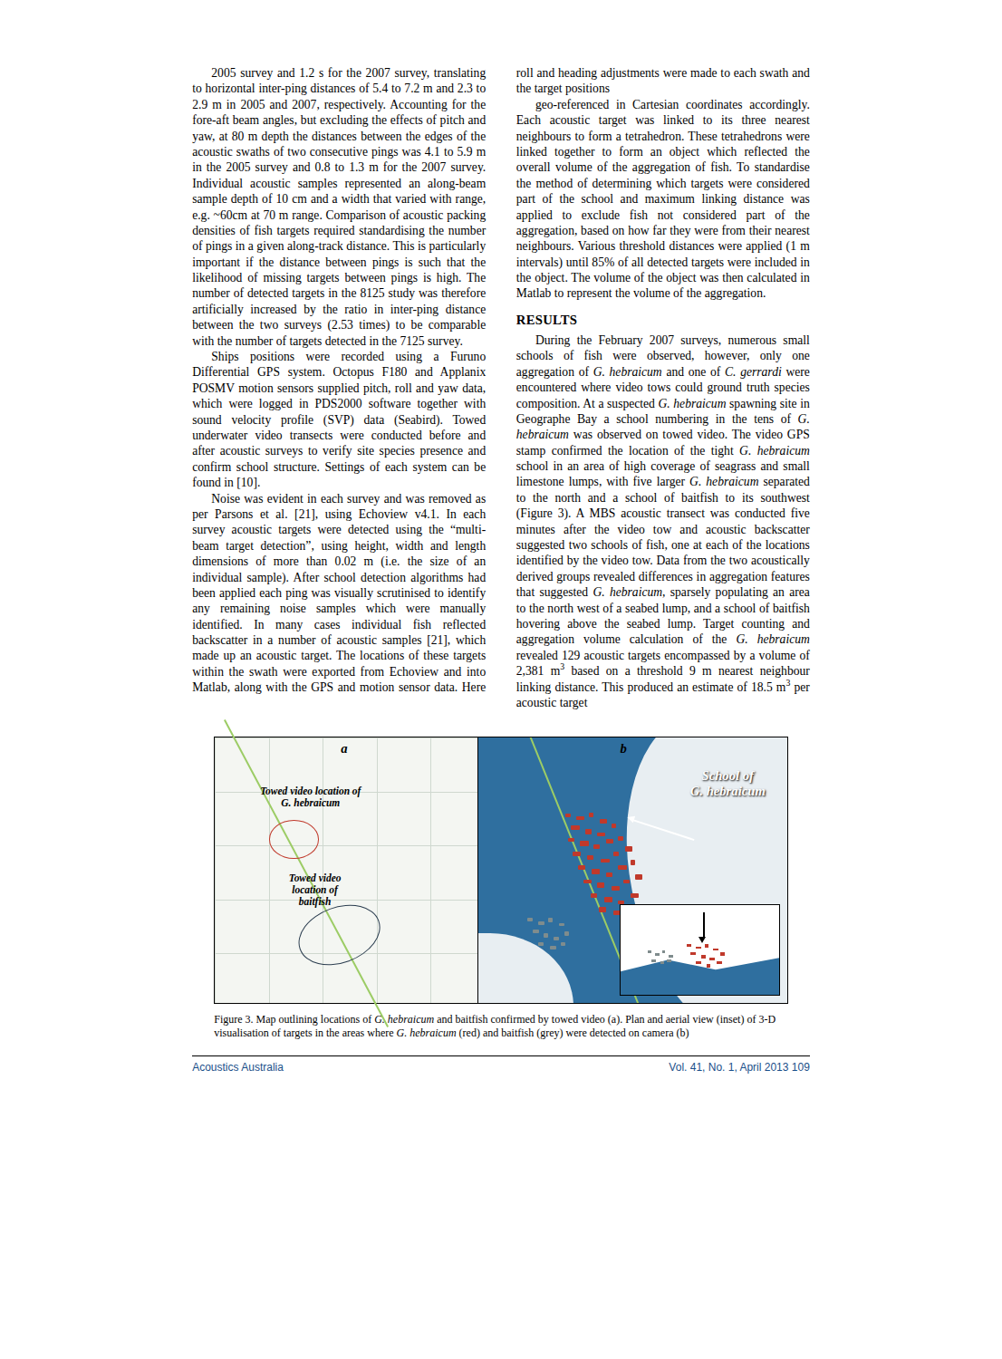2005 survey and 1.2 s for the 2007 survey, translating to horizontal inter-ping distances of 5.4 to 7.2 m and 2.3 to 2.9 m in 2005 and 2007, respectively. Accounting for the fore-aft beam angles, but excluding the effects of pitch and yaw, at 80 m depth the distances between the edges of the acoustic swaths of two consecutive pings was 4.1 to 5.9 m in the 2005 survey and 0.8 to 1.3 m for the 2007 survey. Individual acoustic samples represented an along-beam sample depth of 10 cm and a width that varied with range, e.g. ~60cm at 70 m range. Comparison of acoustic packing densities of fish targets required standardising the number of pings in a given along-track distance. This is particularly important if the distance between pings is such that the likelihood of missing targets between pings is high. The number of detected targets in the 8125 study was therefore artificially increased by the ratio in inter-ping distance between the two surveys (2.53 times) to be comparable with the number of targets detected in the 7125 survey.
Ships positions were recorded using a Furuno Differential GPS system. Octopus F180 and Applanix POSMV motion sensors supplied pitch, roll and yaw data, which were logged in PDS2000 software together with sound velocity profile (SVP) data (Seabird). Towed underwater video transects were conducted before and after acoustic surveys to verify site species presence and confirm school structure. Settings of each system can be found in [10].
Noise was evident in each survey and was removed as per Parsons et al. [21], using Echoview v4.1. In each survey acoustic targets were detected using the “multi-beam target detection”, using height, width and length dimensions of more than 0.02 m (i.e. the size of an individual sample). After school detection algorithms had been applied each ping was visually scrutinised to identify any remaining noise samples which were manually identified. In many cases individual fish reflected backscatter in a number of acoustic samples [21], which made up an acoustic target. The locations of these targets within the swath were exported from Echoview and into Matlab, along with the GPS and motion sensor data. Here roll and heading adjustments were made to each swath and the target positions
geo-referenced in Cartesian coordinates accordingly. Each acoustic target was linked to its three nearest neighbours to form a tetrahedron. These tetrahedrons were linked together to form an object which reflected the overall volume of the aggregation of fish. To standardise the method of determining which targets were considered part of the school and maximum linking distance was applied to exclude fish not considered part of the aggregation, based on how far they were from their nearest neighbours. Various threshold distances were applied (1 m intervals) until 85% of all detected targets were included in the object. The volume of the object was then calculated in Matlab to represent the volume of the aggregation.
RESULTS
During the February 2007 surveys, numerous small schools of fish were observed, however, only one aggregation of G. hebraicum and one of C. gerrardi were encountered where video tows could ground truth species composition. At a suspected G. hebraicum spawning site in Geographe Bay a school numbering in the tens of G. hebraicum was observed on towed video. The video GPS stamp confirmed the location of the tight G. hebraicum school in an area of high coverage of seagrass and small limestone lumps, with five larger G. hebraicum separated to the north and a school of baitfish to its southwest (Figure 3). A MBS acoustic transect was conducted five minutes after the video tow and acoustic backscatter suggested two schools of fish, one at each of the locations identified by the video tow. Data from the two acoustically derived groups revealed differences in aggregation features that suggested G. hebraicum, sparsely populating an area to the north west of a seabed lump, and a school of baitfish hovering above the seabed lump. Target counting and aggregation volume calculation of the G. hebraicum revealed 129 acoustic targets encompassed by a volume of 2,381 m3 based on a threshold 9 m nearest neighbour linking distance. This produced an estimate of 18.5 m3 per acoustic target
a
Towed video location of
G. hebraicum
Towed video
location of
baitfish
b
School of
G. hebraicum
Figure 3. Map outlining locations of G. hebraicum and baitfish confirmed by towed video (a). Plan and aerial view (inset) of 3-D visualisation of targets in the areas where G. hebraicum (red) and baitfish (grey) were detected on camera (b)
Acoustics Australia
Vol. 41, No. 1, April 2013 109